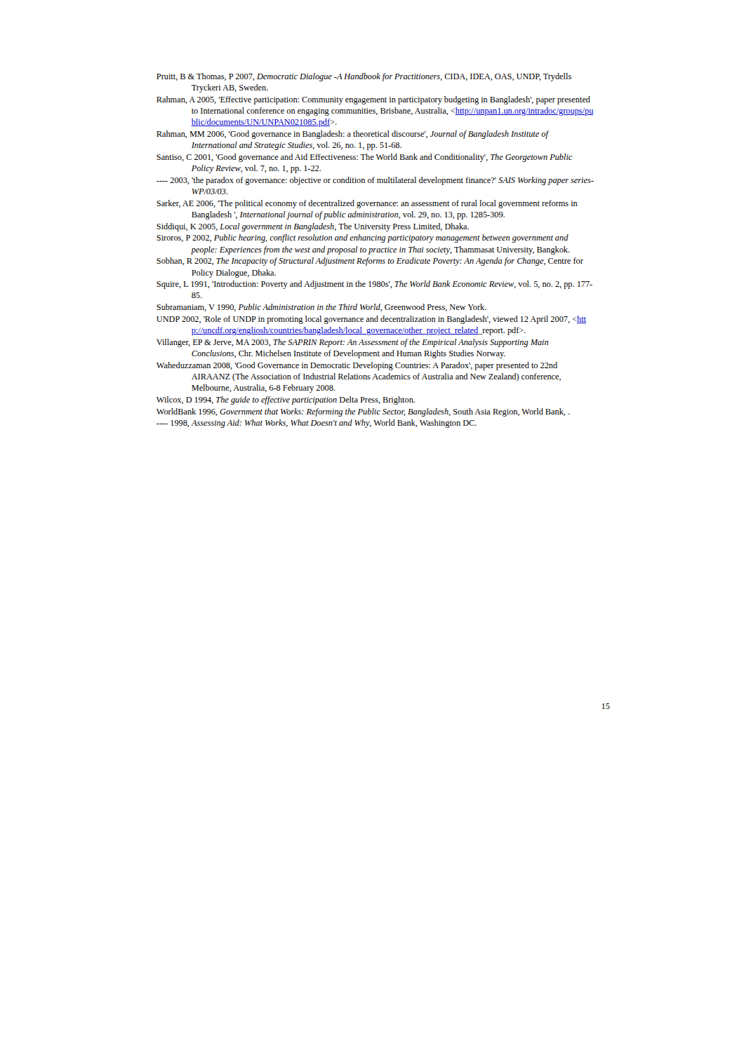Pruitt, B & Thomas, P 2007, Democratic Dialogue -A Handbook for Practitioners, CIDA, IDEA, OAS, UNDP, Trydells Tryckeri AB, Sweden.
Rahman, A 2005, 'Effective participation: Community engagement in participatory budgeting in Bangladesh', paper presented to International conference on engaging communities, Brisbane, Australia, <http://unpan1.un.org/intradoc/groups/public/documents/UN/UNPAN021085.pdf>.
Rahman, MM 2006, 'Good governance in Bangladesh: a theoretical discourse', Journal of Bangladesh Institute of International and Strategic Studies, vol. 26, no. 1, pp. 51-68.
Santiso, C 2001, 'Good governance and Aid Effectiveness: The World Bank and Conditionality', The Georgetown Public Policy Review, vol. 7, no. 1, pp. 1-22.
---- 2003, 'the paradox of governance: objective or condition of multilateral development finance?' SAIS Working paper series- WP/03/03.
Sarker, AE 2006, 'The political economy of decentralized governance: an assessment of rural local government reforms in Bangladesh ', International journal of public administration, vol. 29, no. 13, pp. 1285-309.
Siddiqui, K 2005, Local government in Bangladesh, The University Press Limited, Dhaka.
Siroros, P 2002, Public hearing, conflict resolution and enhancing participatory management between government and people: Experiences from the west and proposal to practice in Thai society, Thammasat University, Bangkok.
Sobhan, R 2002, The Incapacity of Structural Adjustment Reforms to Eradicate Poverty: An Agenda for Change, Centre for Policy Dialogue, Dhaka.
Squire, L 1991, 'Introduction: Poverty and Adjustment in the 1980s', The World Bank Economic Review, vol. 5, no. 2, pp. 177-85.
Subramaniam, V 1990, Public Administration in the Third World, Greenwood Press, New York.
UNDP 2002, 'Role of UNDP in promoting local governance and decentralization in Bangladesh', viewed 12 April 2007, <http://uncdf.org/engliosh/countries/bangladesh/local_governace/other_project_related_report. pdf>.
Villanger, EP & Jerve, MA 2003, The SAPRIN Report: An Assessment of the Empirical Analysis Supporting Main Conclusions, Chr. Michelsen Institute of Development and Human Rights Studies Norway.
Waheduzzaman 2008, 'Good Governance in Democratic Developing Countries: A Paradox', paper presented to 22nd AIRAANZ (The Association of Industrial Relations Academics of Australia and New Zealand) conference, Melbourne, Australia, 6-8 February 2008.
Wilcox, D 1994, The guide to effective participation Delta Press, Brighton.
WorldBank 1996, Government that Works: Reforming the Public Sector, Bangladesh, South Asia Region, World Bank, .
---- 1998, Assessing Aid: What Works, What Doesn't and Why, World Bank, Washington DC.
15